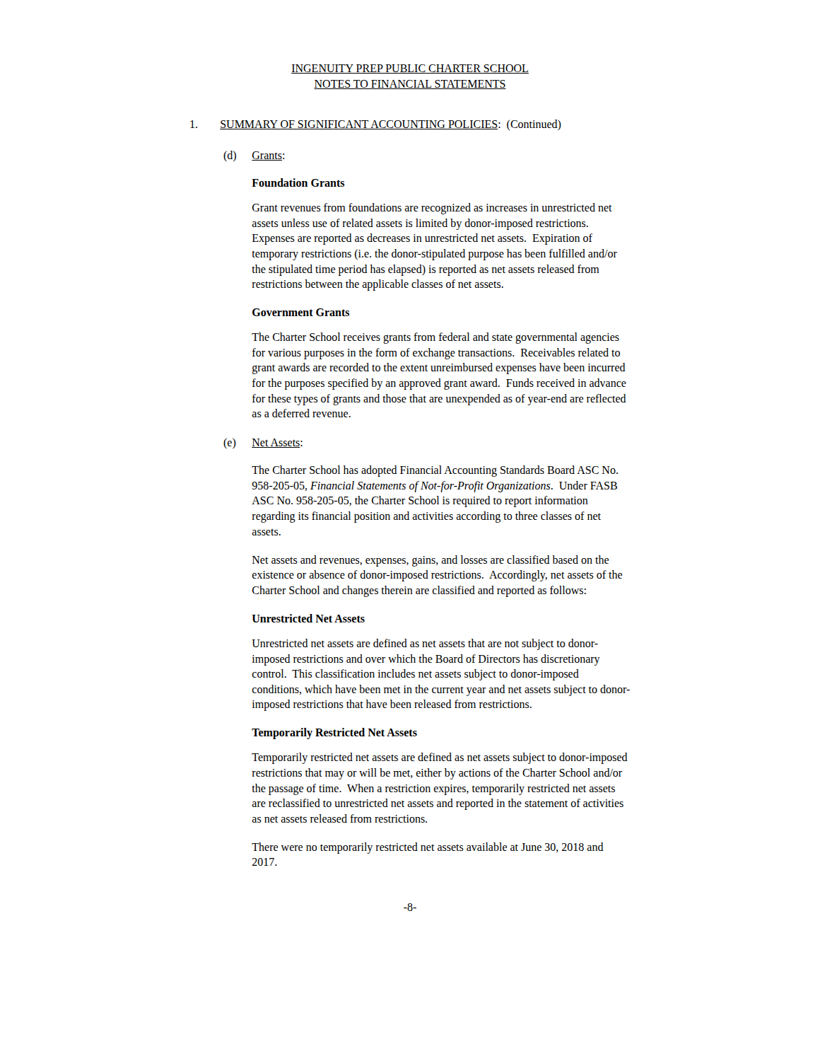INGENUITY PREP PUBLIC CHARTER SCHOOL
NOTES TO FINANCIAL STATEMENTS
1. SUMMARY OF SIGNIFICANT ACCOUNTING POLICIES: (Continued)
(d) Grants:
Foundation Grants
Grant revenues from foundations are recognized as increases in unrestricted net assets unless use of related assets is limited by donor-imposed restrictions. Expenses are reported as decreases in unrestricted net assets. Expiration of temporary restrictions (i.e. the donor-stipulated purpose has been fulfilled and/or the stipulated time period has elapsed) is reported as net assets released from restrictions between the applicable classes of net assets.
Government Grants
The Charter School receives grants from federal and state governmental agencies for various purposes in the form of exchange transactions. Receivables related to grant awards are recorded to the extent unreimbursed expenses have been incurred for the purposes specified by an approved grant award. Funds received in advance for these types of grants and those that are unexpended as of year-end are reflected as a deferred revenue.
(e) Net Assets:
The Charter School has adopted Financial Accounting Standards Board ASC No. 958-205-05, Financial Statements of Not-for-Profit Organizations. Under FASB ASC No. 958-205-05, the Charter School is required to report information regarding its financial position and activities according to three classes of net assets.
Net assets and revenues, expenses, gains, and losses are classified based on the existence or absence of donor-imposed restrictions. Accordingly, net assets of the Charter School and changes therein are classified and reported as follows:
Unrestricted Net Assets
Unrestricted net assets are defined as net assets that are not subject to donor-imposed restrictions and over which the Board of Directors has discretionary control. This classification includes net assets subject to donor-imposed conditions, which have been met in the current year and net assets subject to donor-imposed restrictions that have been released from restrictions.
Temporarily Restricted Net Assets
Temporarily restricted net assets are defined as net assets subject to donor-imposed restrictions that may or will be met, either by actions of the Charter School and/or the passage of time. When a restriction expires, temporarily restricted net assets are reclassified to unrestricted net assets and reported in the statement of activities as net assets released from restrictions.
There were no temporarily restricted net assets available at June 30, 2018 and 2017.
-8-